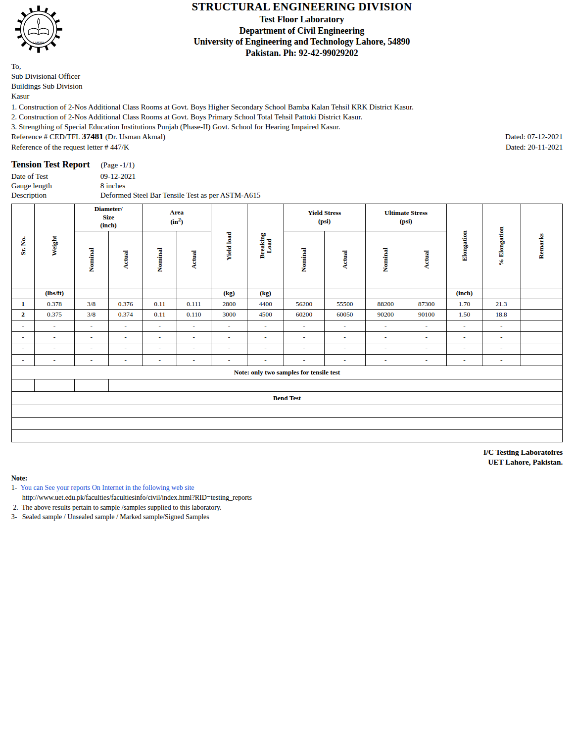LAHORE
STRUCTURAL ENGINEERING DIVISION
Test Floor Laboratory
Department of Civil Engineering
University of Engineering and Technology Lahore, 54890
Pakistan. Ph: 92-42-99029202
To,
Sub Divisional Officer
Buildings Sub Division
Kasur
1. Construction of 2-Nos Additional Class Rooms at Govt. Boys Higher Secondary School Bamba Kalan Tehsil KRK District Kasur.
2. Construction of 2-Nos Additional Class Rooms at Govt. Boys Primary School Total Tehsil Pattoki District Kasur.
3. Strengthing of Special Education Institutions Punjab (Phase-II) Govt. School for Hearing Impaired Kasur.
Reference # CED/TFL 37481 (Dr. Usman Akmal)
Dated: 07-12-2021
Reference of the request letter # 447/K
Dated: 20-11-2021
Tension Test Report (Page -1/1)
| Date of Test | 09-12-2021 |
| Gauge length | 8 inches |
| Description | Deformed Steel Bar Tensile Test as per ASTM-A615 |
| Sr. No. | Weight | Diameter/ Size (inch) | Area (in 2 ) | Yield load | Breaking Load | Yield Stress (psi) | Ultimate Stress (psi) | Elongation | % Elongation | Remarks |
| --- | --- | --- | --- | --- | --- | --- | --- | --- | --- | --- |
| Nominal | Actual | Nominal | Actual | Nominal | Actual | Nominal | Actual |
| | (lbs/ft) | | | | | (kg) | (kg) | | | | | (inch) | | |
| 1 | 0.378 | 3/8 | 0.376 | 0.11 | 0.111 | 2800 | 4400 | 56200 | 55500 | 88200 | 87300 | 1.70 | 21.3 | |
| 2 | 0.375 | 3/8 | 0.374 | 0.11 | 0.110 | 3000 | 4500 | 60200 | 60050 | 90200 | 90100 | 1.50 | 18.8 | |
| - | - | - | - | - | - | - | - | - | - | - | - | - | - | |
| - | - | - | - | - | - | - | - | - | - | - | - | - | - | |
| - | - | - | - | - | - | - | - | - | - | - | - | - | - | |
| - | - | - | - | - | - | - | - | - | - | - | - | - | - | |
| Note: only two samples for tensile test |
| Bend Test |
I/C Testing Laboratoires
UET Lahore, Pakistan.
Note:
1- You can See your reports On Internet in the following web site
http://www.uet.edu.pk/faculties/facultiesinfo/civil/index.html?RID=testing_reports
2. The above results pertain to sample /samples supplied to this laboratory.
3- Sealed sample / Unsealed sample / Marked sample/Signed Samples